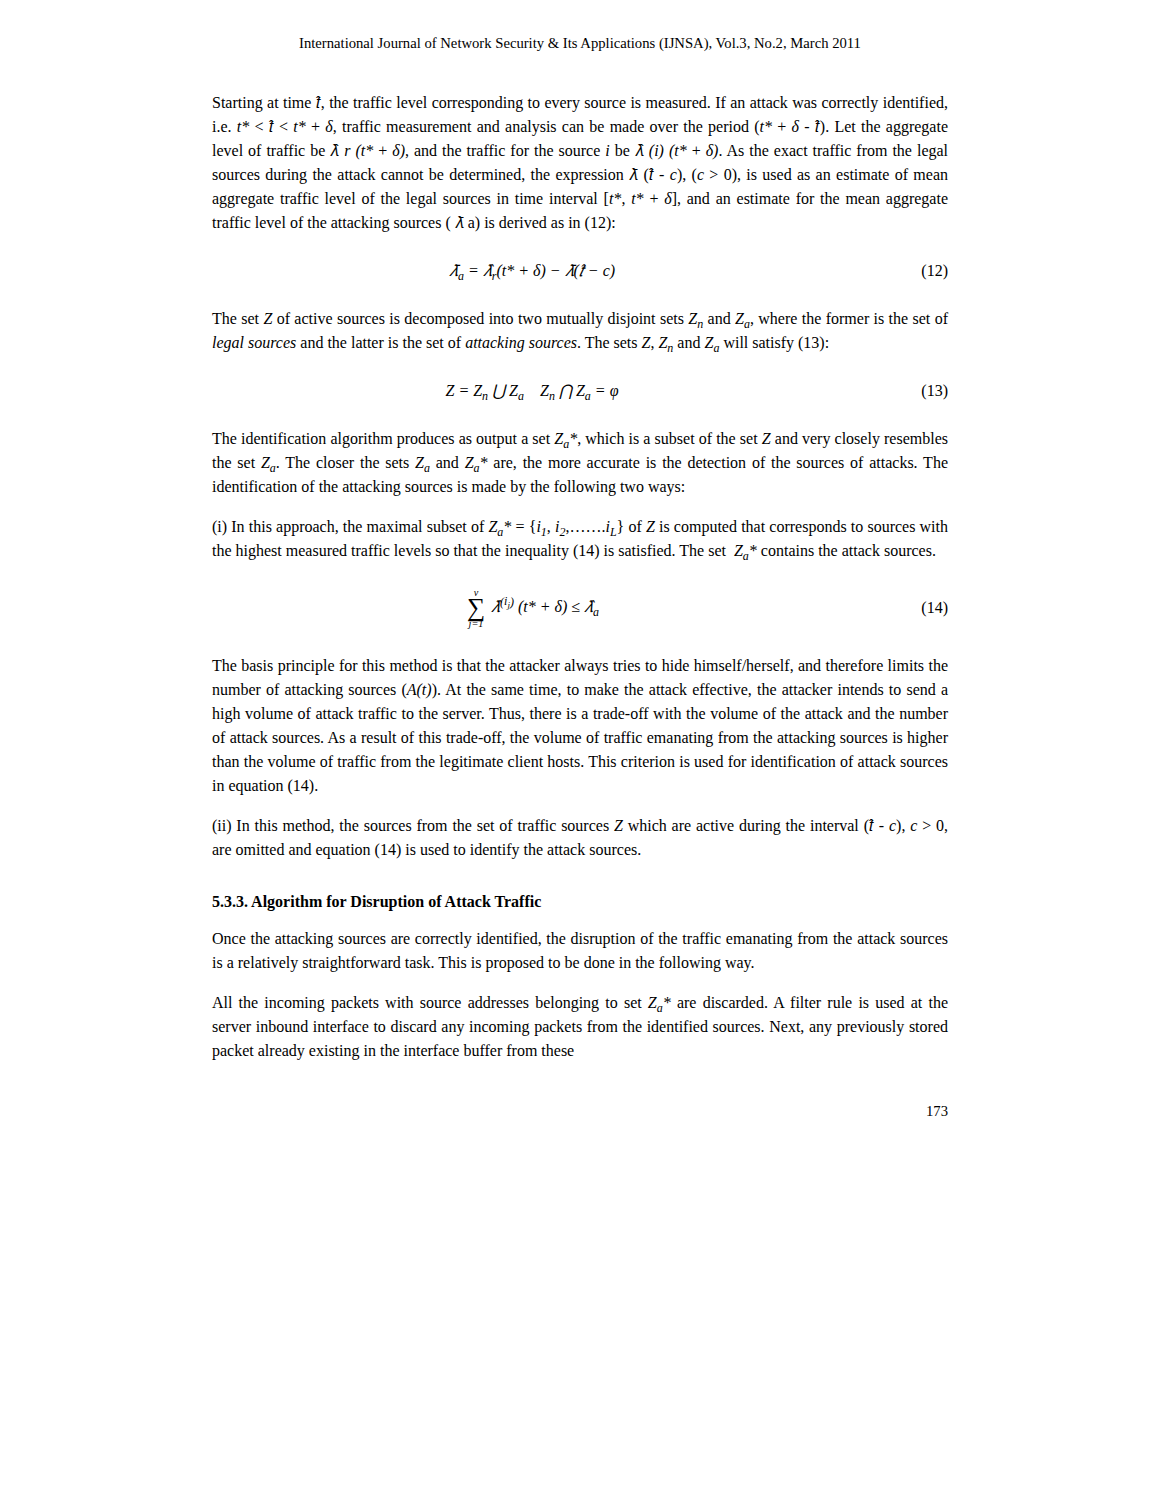International Journal of Network Security & Its Applications (IJNSA), Vol.3, No.2, March 2011
Starting at time 𝑡̂, the traffic level corresponding to every source is measured. If an attack was correctly identified, i.e. t* < 𝑡̂ < t* + δ, traffic measurement and analysis can be made over the period (t* + δ - 𝑡̂). Let the aggregate level of traffic be 𝜆̂ r (t* + δ), and the traffic for the source i be 𝜆̂ (i) (t* + δ). As the exact traffic from the legal sources during the attack cannot be determined, the expression 𝜆̄ (𝑡̂ - c), (c > 0), is used as an estimate of mean aggregate traffic level of the legal sources in time interval [t*, t* + δ], and an estimate for the mean aggregate traffic level of the attacking sources ( 𝜆̄ a) is derived as in (12):
𝜆̄a = 𝜆̂r(t* + δ) − 𝜆̄(𝑡̂ − c)
(12)
The set Z of active sources is decomposed into two mutually disjoint sets Zn and Za, where the former is the set of legal sources and the latter is the set of attacking sources. The sets Z, Zn and Za will satisfy (13):
Z = Zn ⋃ Za Zn ⋂ Za = φ
(13)
The identification algorithm produces as output a set Za*, which is a subset of the set Z and very closely resembles the set Za. The closer the sets Za and Za* are, the more accurate is the detection of the sources of attacks. The identification of the attacking sources is made by the following two ways:
(i) In this approach, the maximal subset of Za* = {i1, i2,…….iL} of Z is computed that corresponds to sources with the highest measured traffic levels so that the inequality (14) is satisfied. The set Za* contains the attack sources.
v∑j=1 𝜆̂(ij) (t* + δ) ≤ 𝜆̂a
(14)
The basis principle for this method is that the attacker always tries to hide himself/herself, and therefore limits the number of attacking sources (A(t)). At the same time, to make the attack effective, the attacker intends to send a high volume of attack traffic to the server. Thus, there is a trade-off with the volume of the attack and the number of attack sources. As a result of this trade-off, the volume of traffic emanating from the attacking sources is higher than the volume of traffic from the legitimate client hosts. This criterion is used for identification of attack sources in equation (14).
(ii) In this method, the sources from the set of traffic sources Z which are active during the interval (𝑡̂ - c), c > 0, are omitted and equation (14) is used to identify the attack sources.
5.3.3. Algorithm for Disruption of Attack Traffic
Once the attacking sources are correctly identified, the disruption of the traffic emanating from the attack sources is a relatively straightforward task. This is proposed to be done in the following way.
All the incoming packets with source addresses belonging to set Za* are discarded. A filter rule is used at the server inbound interface to discard any incoming packets from the identified sources. Next, any previously stored packet already existing in the interface buffer from these
173